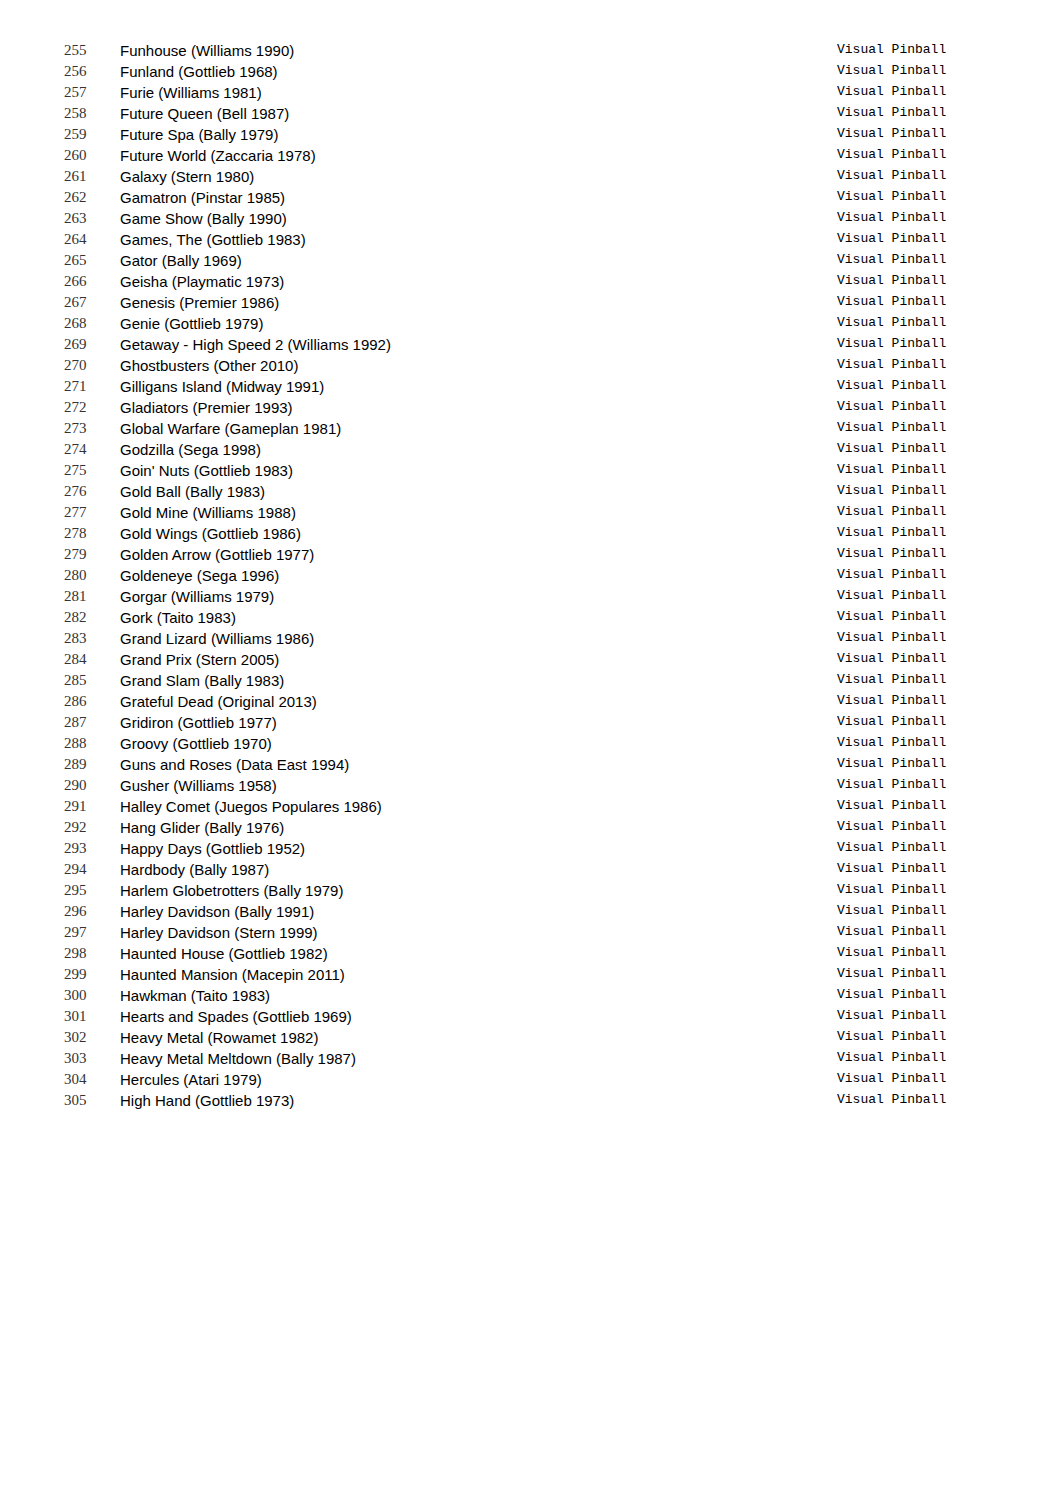| 255 | Funhouse (Williams 1990) | Visual Pinball |
| 256 | Funland (Gottlieb 1968) | Visual Pinball |
| 257 | Furie (Williams 1981) | Visual Pinball |
| 258 | Future Queen (Bell 1987) | Visual Pinball |
| 259 | Future Spa (Bally 1979) | Visual Pinball |
| 260 | Future World (Zaccaria 1978) | Visual Pinball |
| 261 | Galaxy (Stern 1980) | Visual Pinball |
| 262 | Gamatron (Pinstar 1985) | Visual Pinball |
| 263 | Game Show (Bally 1990) | Visual Pinball |
| 264 | Games, The (Gottlieb 1983) | Visual Pinball |
| 265 | Gator (Bally 1969) | Visual Pinball |
| 266 | Geisha (Playmatic 1973) | Visual Pinball |
| 267 | Genesis (Premier 1986) | Visual Pinball |
| 268 | Genie (Gottlieb 1979) | Visual Pinball |
| 269 | Getaway - High Speed 2 (Williams 1992) | Visual Pinball |
| 270 | Ghostbusters (Other 2010) | Visual Pinball |
| 271 | Gilligans Island (Midway 1991) | Visual Pinball |
| 272 | Gladiators (Premier 1993) | Visual Pinball |
| 273 | Global Warfare (Gameplan 1981) | Visual Pinball |
| 274 | Godzilla (Sega 1998) | Visual Pinball |
| 275 | Goin' Nuts (Gottlieb 1983) | Visual Pinball |
| 276 | Gold Ball (Bally 1983) | Visual Pinball |
| 277 | Gold Mine (Williams 1988) | Visual Pinball |
| 278 | Gold Wings (Gottlieb 1986) | Visual Pinball |
| 279 | Golden Arrow (Gottlieb 1977) | Visual Pinball |
| 280 | Goldeneye (Sega 1996) | Visual Pinball |
| 281 | Gorgar (Williams 1979) | Visual Pinball |
| 282 | Gork (Taito 1983) | Visual Pinball |
| 283 | Grand Lizard (Williams 1986) | Visual Pinball |
| 284 | Grand Prix (Stern 2005) | Visual Pinball |
| 285 | Grand Slam (Bally 1983) | Visual Pinball |
| 286 | Grateful Dead (Original 2013) | Visual Pinball |
| 287 | Gridiron (Gottlieb 1977) | Visual Pinball |
| 288 | Groovy (Gottlieb 1970) | Visual Pinball |
| 289 | Guns and Roses (Data East 1994) | Visual Pinball |
| 290 | Gusher (Williams 1958) | Visual Pinball |
| 291 | Halley Comet (Juegos Populares 1986) | Visual Pinball |
| 292 | Hang Glider (Bally 1976) | Visual Pinball |
| 293 | Happy Days (Gottlieb 1952) | Visual Pinball |
| 294 | Hardbody (Bally 1987) | Visual Pinball |
| 295 | Harlem Globetrotters (Bally 1979) | Visual Pinball |
| 296 | Harley Davidson (Bally 1991) | Visual Pinball |
| 297 | Harley Davidson (Stern 1999) | Visual Pinball |
| 298 | Haunted House (Gottlieb 1982) | Visual Pinball |
| 299 | Haunted Mansion (Macepin 2011) | Visual Pinball |
| 300 | Hawkman (Taito 1983) | Visual Pinball |
| 301 | Hearts and Spades (Gottlieb 1969) | Visual Pinball |
| 302 | Heavy Metal (Rowamet 1982) | Visual Pinball |
| 303 | Heavy Metal Meltdown (Bally 1987) | Visual Pinball |
| 304 | Hercules (Atari 1979) | Visual Pinball |
| 305 | High Hand (Gottlieb 1973) | Visual Pinball |